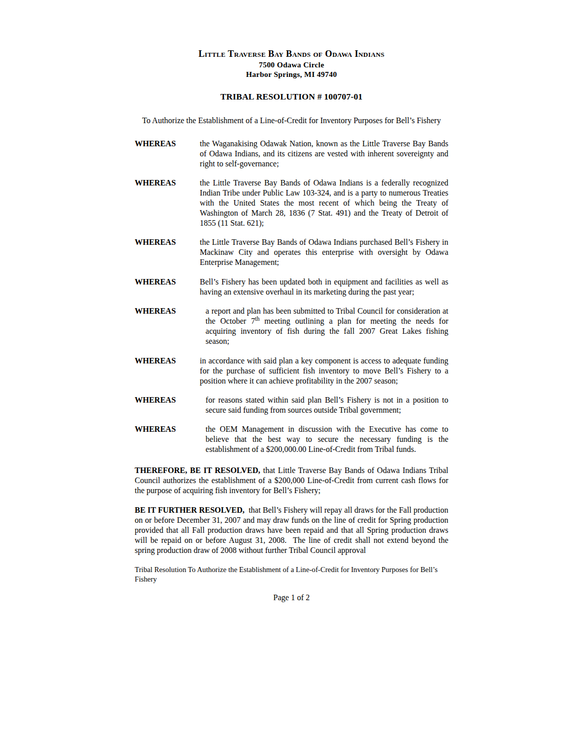Little Traverse Bay Bands of Odawa Indians
7500 Odawa Circle
Harbor Springs, MI 49740
TRIBAL RESOLUTION # 100707-01
To Authorize the Establishment of a Line-of-Credit for Inventory Purposes for Bell’s Fishery
| WHEREAS | the Waganakising Odawak Nation, known as the Little Traverse Bay Bands of Odawa Indians, and its citizens are vested with inherent sovereignty and right to self-governance; |
| WHEREAS | the Little Traverse Bay Bands of Odawa Indians is a federally recognized Indian Tribe under Public Law 103-324, and is a party to numerous Treaties with the United States the most recent of which being the Treaty of Washington of March 28, 1836 (7 Stat. 491) and the Treaty of Detroit of 1855 (11 Stat. 621); |
| WHEREAS | the Little Traverse Bay Bands of Odawa Indians purchased Bell’s Fishery in Mackinaw City and operates this enterprise with oversight by Odawa Enterprise Management; |
| WHEREAS | Bell’s Fishery has been updated both in equipment and facilities as well as having an extensive overhaul in its marketing during the past year; |
| WHEREAS | a report and plan has been submitted to Tribal Council for consideration at the October 7 th meeting outlining a plan for meeting the needs for acquiring inventory of fish during the fall 2007 Great Lakes fishing season; |
| WHEREAS | in accordance with said plan a key component is access to adequate funding for the purchase of sufficient fish inventory to move Bell’s Fishery to a position where it can achieve profitability in the 2007 season; |
| WHEREAS | for reasons stated within said plan Bell’s Fishery is not in a position to secure said funding from sources outside Tribal government; |
| WHEREAS | the OEM Management in discussion with the Executive has come to believe that the best way to secure the necessary funding is the establishment of a $200,000.00 Line-of-Credit from Tribal funds. |
THEREFORE, BE IT RESOLVED, that Little Traverse Bay Bands of Odawa Indians Tribal Council authorizes the establishment of a $200,000 Line-of-Credit from current cash flows for the purpose of acquiring fish inventory for Bell’s Fishery;
BE IT FURTHER RESOLVED, that Bell’s Fishery will repay all draws for the Fall production on or before December 31, 2007 and may draw funds on the line of credit for Spring production provided that all Fall production draws have been repaid and that all Spring production draws will be repaid on or before August 31, 2008. The line of credit shall not extend beyond the spring production draw of 2008 without further Tribal Council approval
Tribal Resolution To Authorize the Establishment of a Line-of-Credit for Inventory Purposes for Bell’s Fishery
Page 1 of 2